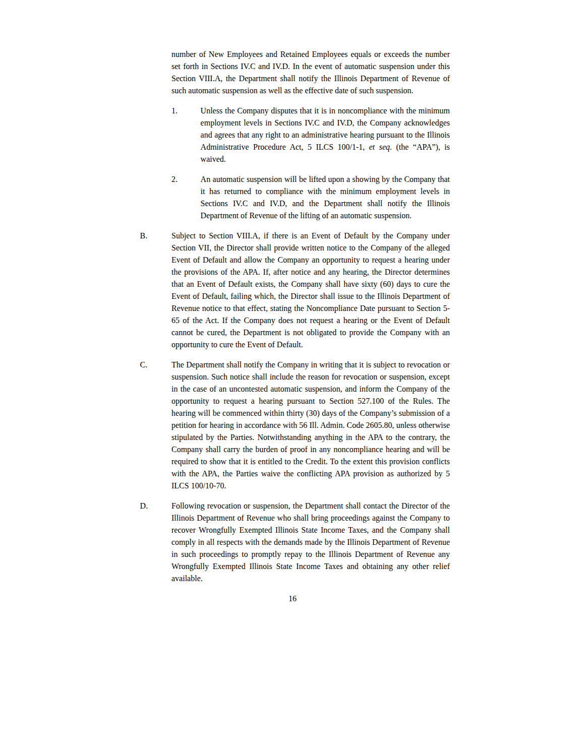number of New Employees and Retained Employees equals or exceeds the number set forth in Sections IV.C and IV.D. In the event of automatic suspension under this Section VIII.A, the Department shall notify the Illinois Department of Revenue of such automatic suspension as well as the effective date of such suspension.
1.
Unless the Company disputes that it is in noncompliance with the minimum employment levels in Sections IV.C and IV.D, the Company acknowledges and agrees that any right to an administrative hearing pursuant to the Illinois Administrative Procedure Act, 5 ILCS 100/1-1, et seq. (the “APA”), is waived.
2.
An automatic suspension will be lifted upon a showing by the Company that it has returned to compliance with the minimum employment levels in Sections IV.C and IV.D, and the Department shall notify the Illinois Department of Revenue of the lifting of an automatic suspension.
B.
Subject to Section VIII.A, if there is an Event of Default by the Company under Section VII, the Director shall provide written notice to the Company of the alleged Event of Default and allow the Company an opportunity to request a hearing under the provisions of the APA. If, after notice and any hearing, the Director determines that an Event of Default exists, the Company shall have sixty (60) days to cure the Event of Default, failing which, the Director shall issue to the Illinois Department of Revenue notice to that effect, stating the Noncompliance Date pursuant to Section 5-65 of the Act. If the Company does not request a hearing or the Event of Default cannot be cured, the Department is not obligated to provide the Company with an opportunity to cure the Event of Default.
C.
The Department shall notify the Company in writing that it is subject to revocation or suspension. Such notice shall include the reason for revocation or suspension, except in the case of an uncontested automatic suspension, and inform the Company of the opportunity to request a hearing pursuant to Section 527.100 of the Rules. The hearing will be commenced within thirty (30) days of the Company’s submission of a petition for hearing in accordance with 56 Ill. Admin. Code 2605.80, unless otherwise stipulated by the Parties. Notwithstanding anything in the APA to the contrary, the Company shall carry the burden of proof in any noncompliance hearing and will be required to show that it is entitled to the Credit. To the extent this provision conflicts with the APA, the Parties waive the conflicting APA provision as authorized by 5 ILCS 100/10-70.
D.
Following revocation or suspension, the Department shall contact the Director of the Illinois Department of Revenue who shall bring proceedings against the Company to recover Wrongfully Exempted Illinois State Income Taxes, and the Company shall comply in all respects with the demands made by the Illinois Department of Revenue in such proceedings to promptly repay to the Illinois Department of Revenue any Wrongfully Exempted Illinois State Income Taxes and obtaining any other relief available.
16